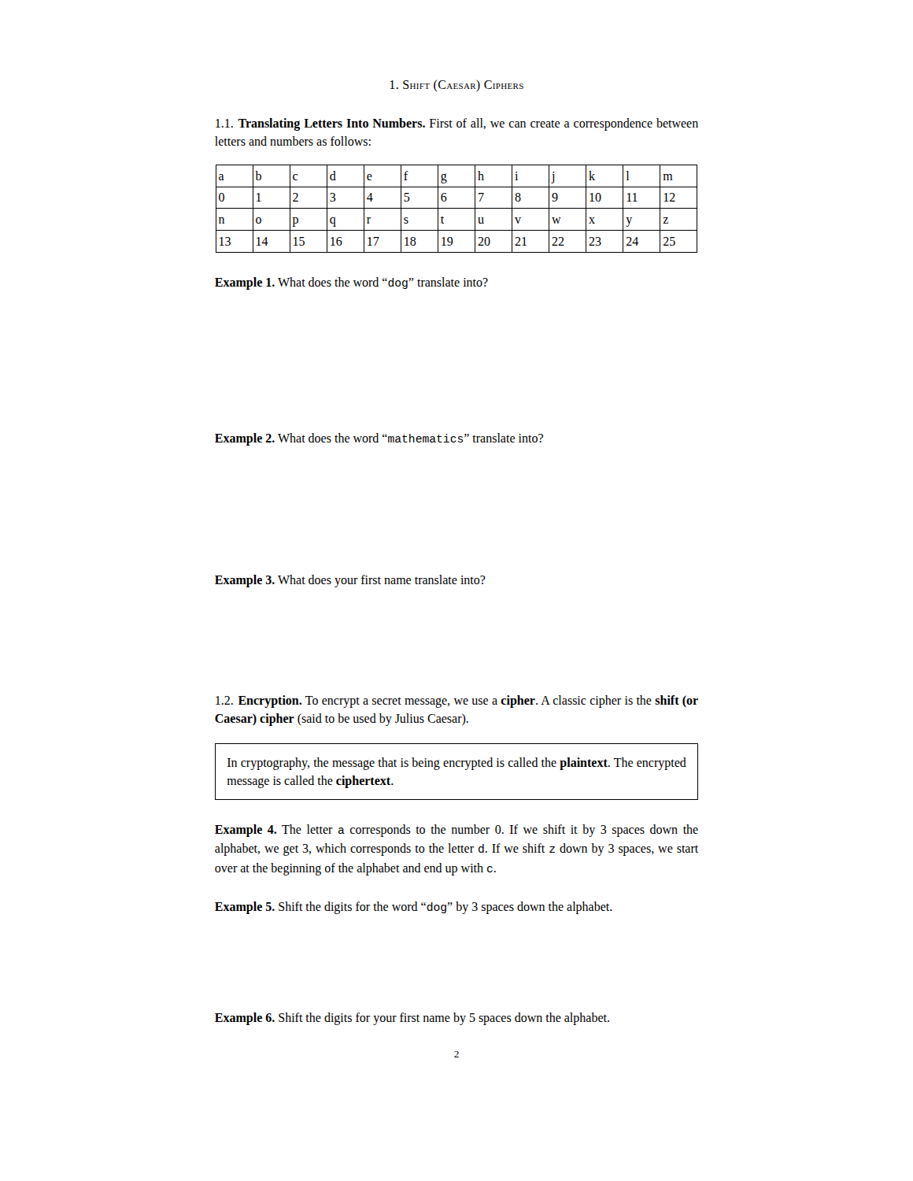1. Shift (Caesar) Ciphers
1.1. Translating Letters Into Numbers. First of all, we can create a correspondence between letters and numbers as follows:
| a | b | c | d | e | f | g | h | i | j | k | l | m |
| 0 | 1 | 2 | 3 | 4 | 5 | 6 | 7 | 8 | 9 | 10 | 11 | 12 |
| n | o | p | q | r | s | t | u | v | w | x | y | z |
| 13 | 14 | 15 | 16 | 17 | 18 | 19 | 20 | 21 | 22 | 23 | 24 | 25 |
Example 1. What does the word “dog” translate into?
Example 2. What does the word “mathematics” translate into?
Example 3. What does your first name translate into?
1.2. Encryption. To encrypt a secret message, we use a cipher. A classic cipher is the shift (or Caesar) cipher (said to be used by Julius Caesar).
In cryptography, the message that is being encrypted is called the plaintext. The encrypted message is called the ciphertext.
Example 4. The letter a corresponds to the number 0. If we shift it by 3 spaces down the alphabet, we get 3, which corresponds to the letter d. If we shift z down by 3 spaces, we start over at the beginning of the alphabet and end up with c.
Example 5. Shift the digits for the word “dog” by 3 spaces down the alphabet.
Example 6. Shift the digits for your first name by 5 spaces down the alphabet.
2